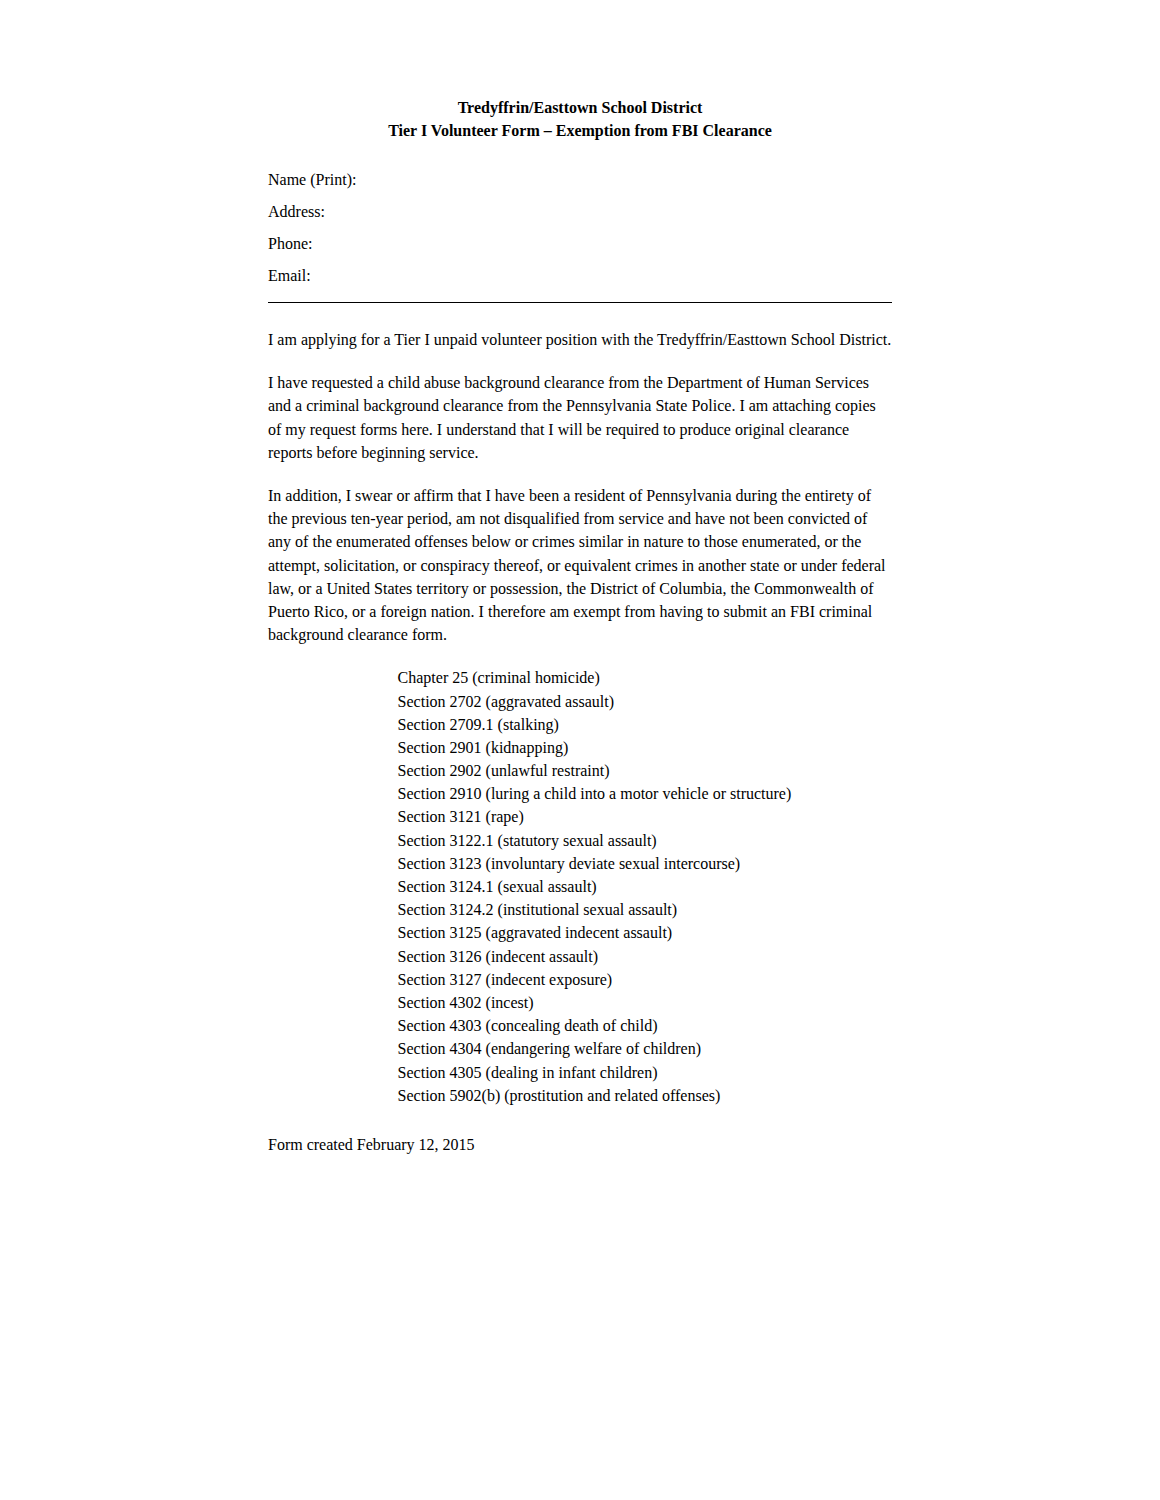Tredyffrin/Easttown School District Tier I Volunteer Form – Exemption from FBI Clearance
Name (Print):
Address:
Phone:
Email:
I am applying for a Tier I unpaid volunteer position with the Tredyffrin/Easttown School District.
I have requested a child abuse background clearance from the Department of Human Services and a criminal background clearance from the Pennsylvania State Police. I am attaching copies of my request forms here. I understand that I will be required to produce original clearance reports before beginning service.
In addition, I swear or affirm that I have been a resident of Pennsylvania during the entirety of the previous ten-year period, am not disqualified from service and have not been convicted of any of the enumerated offenses below or crimes similar in nature to those enumerated, or the attempt, solicitation, or conspiracy thereof, or equivalent crimes in another state or under federal law, or a United States territory or possession, the District of Columbia, the Commonwealth of Puerto Rico, or a foreign nation. I therefore am exempt from having to submit an FBI criminal background clearance form.
Chapter 25 (criminal homicide)
Section 2702 (aggravated assault)
Section 2709.1 (stalking)
Section 2901 (kidnapping)
Section 2902 (unlawful restraint)
Section 2910 (luring a child into a motor vehicle or structure)
Section 3121 (rape)
Section 3122.1 (statutory sexual assault)
Section 3123 (involuntary deviate sexual intercourse)
Section 3124.1 (sexual assault)
Section 3124.2 (institutional sexual assault)
Section 3125 (aggravated indecent assault)
Section 3126 (indecent assault)
Section 3127 (indecent exposure)
Section 4302 (incest)
Section 4303 (concealing death of child)
Section 4304 (endangering welfare of children)
Section 4305 (dealing in infant children)
Section 5902(b) (prostitution and related offenses)
Form created February 12, 2015